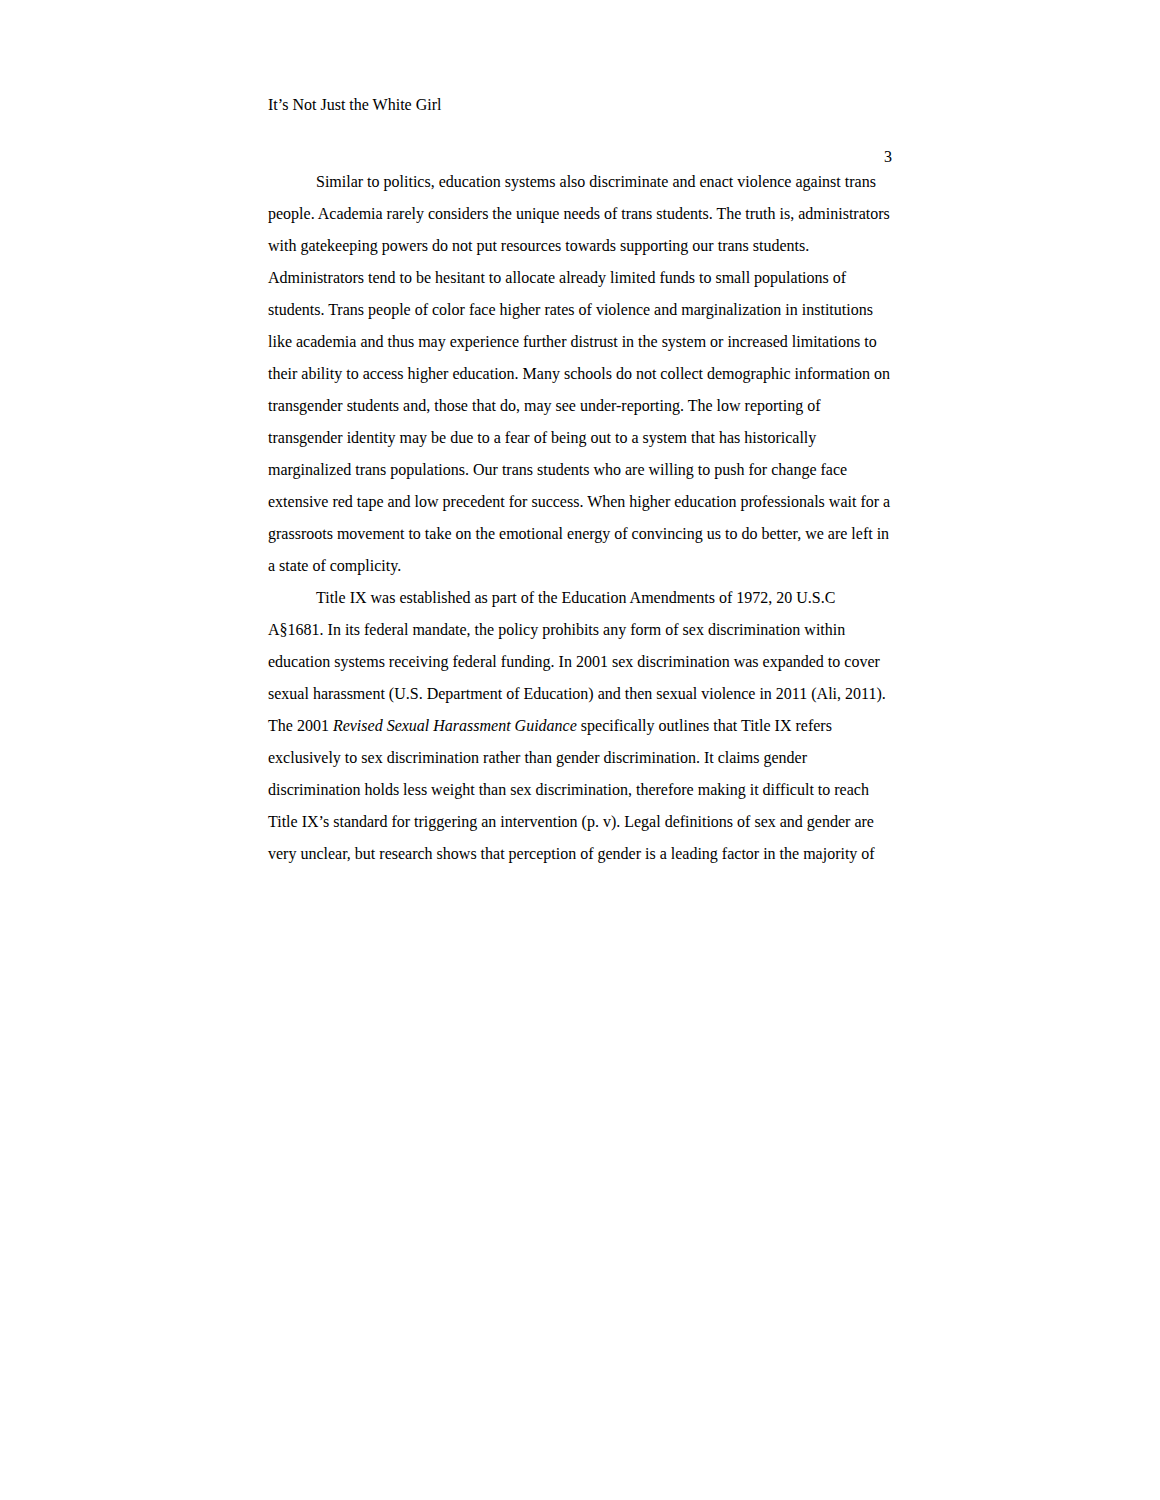It’s Not Just the White Girl
3
Similar to politics, education systems also discriminate and enact violence against trans people. Academia rarely considers the unique needs of trans students. The truth is, administrators with gatekeeping powers do not put resources towards supporting our trans students. Administrators tend to be hesitant to allocate already limited funds to small populations of students. Trans people of color face higher rates of violence and marginalization in institutions like academia and thus may experience further distrust in the system or increased limitations to their ability to access higher education. Many schools do not collect demographic information on transgender students and, those that do, may see under-reporting. The low reporting of transgender identity may be due to a fear of being out to a system that has historically marginalized trans populations. Our trans students who are willing to push for change face extensive red tape and low precedent for success. When higher education professionals wait for a grassroots movement to take on the emotional energy of convincing us to do better, we are left in a state of complicity.
Title IX was established as part of the Education Amendments of 1972, 20 U.S.C A§1681. In its federal mandate, the policy prohibits any form of sex discrimination within education systems receiving federal funding. In 2001 sex discrimination was expanded to cover sexual harassment (U.S. Department of Education) and then sexual violence in 2011 (Ali, 2011). The 2001 Revised Sexual Harassment Guidance specifically outlines that Title IX refers exclusively to sex discrimination rather than gender discrimination. It claims gender discrimination holds less weight than sex discrimination, therefore making it difficult to reach Title IX’s standard for triggering an intervention (p. v). Legal definitions of sex and gender are very unclear, but research shows that perception of gender is a leading factor in the majority of